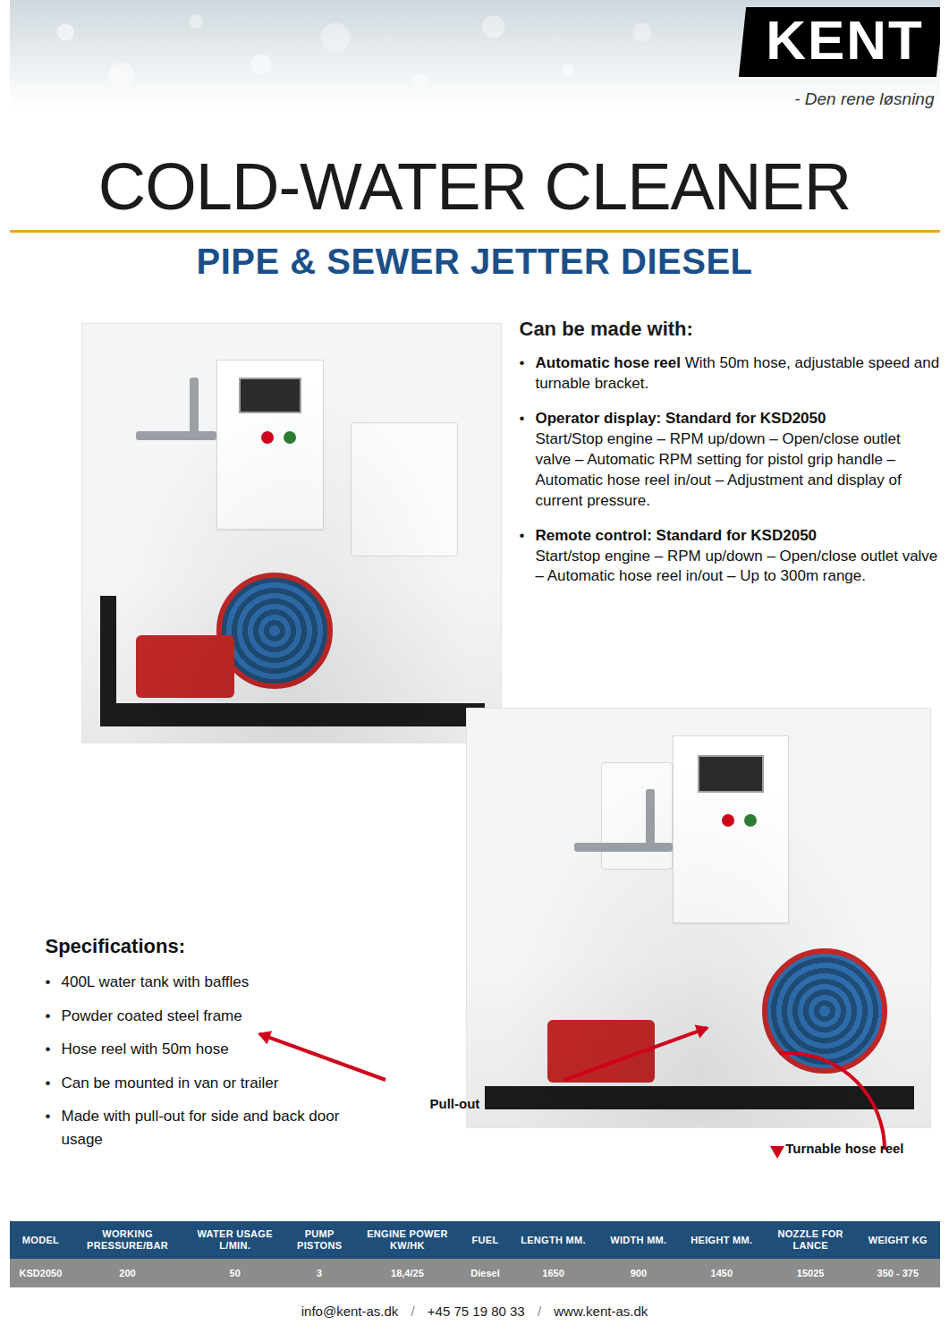KENT
- Den rene løsning
COLD-WATER CLEANER
PIPE & SEWER JETTER DIESEL
Can be made with:
Automatic hose reel With 50m hose, adjustable speed and turnable bracket.
Operator display: Standard for KSD2050
Start/Stop engine – RPM up/down – Open/close outlet valve – Automatic RPM setting for pistol grip handle – Automatic hose reel in/out – Adjustment and display of current pressure.
Remote control: Standard for KSD2050
Start/stop engine – RPM up/down – Open/close outlet valve – Automatic hose reel in/out – Up to 300m range.
Specifications:
400L water tank with baffles
Powder coated steel frame
Hose reel with 50m hose
Can be mounted in van or trailer
Made with pull-out for side and back door usage
Pull-out
Turnable hose reel
| MODEL | WORKING PRESSURE/BAR | WATER USAGE L/MIN. | PUMP PISTONS | ENGINE POWER KW/HK | FUEL | LENGTH MM. | WIDTH MM. | HEIGHT MM. | NOZZLE FOR LANCE | WEIGHT KG |
| --- | --- | --- | --- | --- | --- | --- | --- | --- | --- | --- |
| KSD2050 | 200 | 50 | 3 | 18,4/25 | Diesel | 1650 | 900 | 1450 | 15025 | 350 - 375 |
info@kent-as.dk / +45 75 19 80 33 / www.kent-as.dk